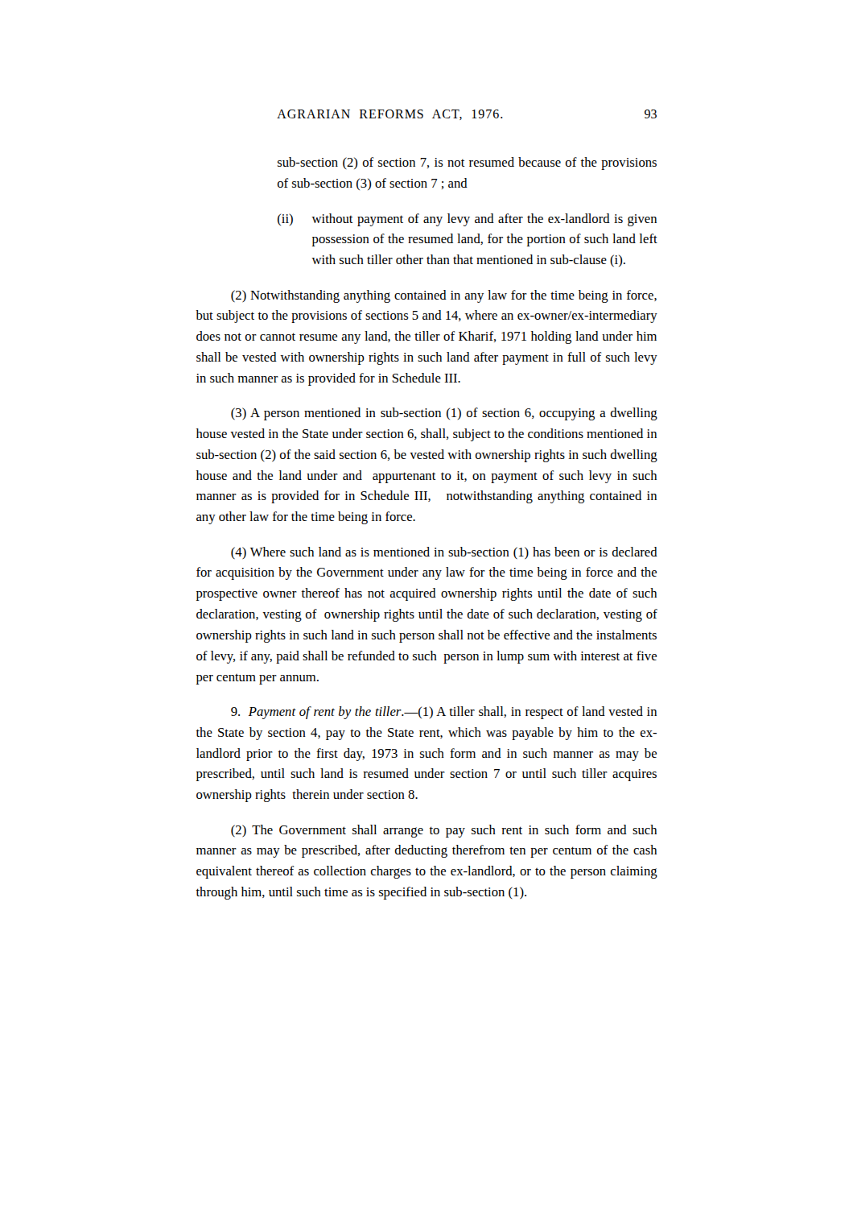AGRARIAN REFORMS ACT, 1976. 93
sub-section (2) of section 7, is not resumed because of the provisions of sub-section (3) of section 7 ; and
(ii) without payment of any levy and after the ex-landlord is given possession of the resumed land, for the portion of such land left with such tiller other than that mentioned in sub-clause (i).
(2) Notwithstanding anything contained in any law for the time being in force, but subject to the provisions of sections 5 and 14, where an ex-owner/ex-intermediary does not or cannot resume any land, the tiller of Kharif, 1971 holding land under him shall be vested with ownership rights in such land after payment in full of such levy in such manner as is provided for in Schedule III.
(3) A person mentioned in sub-section (1) of section 6, occupying a dwelling house vested in the State under section 6, shall, subject to the conditions mentioned in sub-section (2) of the said section 6, be vested with ownership rights in such dwelling house and the land under and appurtenant to it, on payment of such levy in such manner as is provided for in Schedule III, notwithstanding anything contained in any other law for the time being in force.
(4) Where such land as is mentioned in sub-section (1) has been or is declared for acquisition by the Government under any law for the time being in force and the prospective owner thereof has not acquired ownership rights until the date of such declaration, vesting of ownership rights until the date of such declaration, vesting of ownership rights in such land in such person shall not be effective and the instalments of levy, if any, paid shall be refunded to such person in lump sum with interest at five per centum per annum.
9. Payment of rent by the tiller.—(1) A tiller shall, in respect of land vested in the State by section 4, pay to the State rent, which was payable by him to the ex-landlord prior to the first day, 1973 in such form and in such manner as may be prescribed, until such land is resumed under section 7 or until such tiller acquires ownership rights therein under section 8.
(2) The Government shall arrange to pay such rent in such form and such manner as may be prescribed, after deducting therefrom ten per centum of the cash equivalent thereof as collection charges to the ex-landlord, or to the person claiming through him, until such time as is specified in sub-section (1).